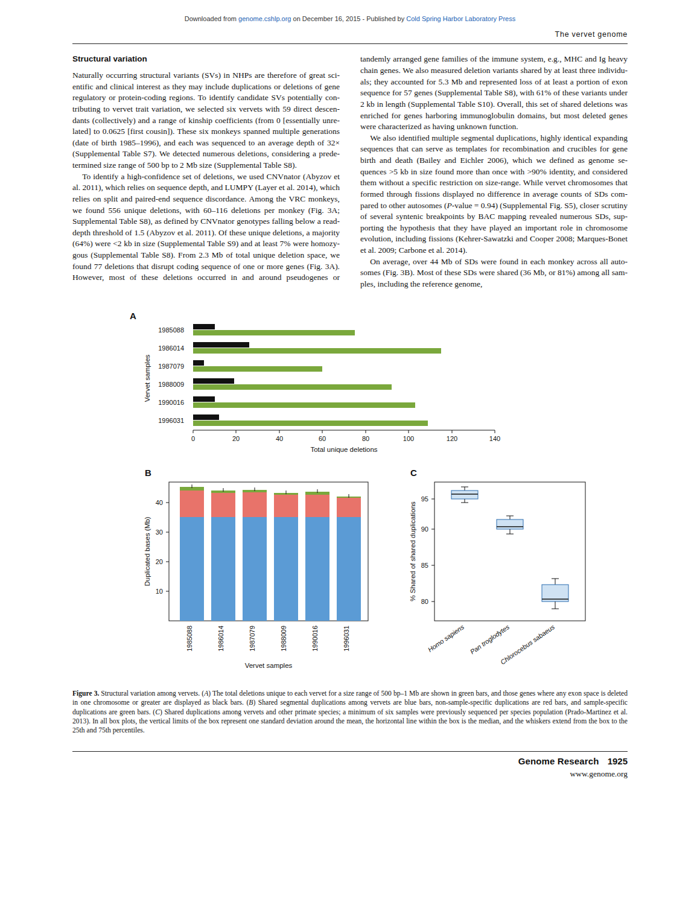Downloaded from genome.cshlp.org on December 16, 2015 - Published by Cold Spring Harbor Laboratory Press
The vervet genome
Structural variation
Naturally occurring structural variants (SVs) in NHPs are therefore of great scientific and clinical interest as they may include duplications or deletions of gene regulatory or protein-coding regions. To identify candidate SVs potentially contributing to vervet trait variation, we selected six vervets with 59 direct descendants (collectively) and a range of kinship coefficients (from 0 [essentially unrelated] to 0.0625 [first cousin]). These six monkeys spanned multiple generations (date of birth 1985–1996), and each was sequenced to an average depth of 32× (Supplemental Table S7). We detected numerous deletions, considering a predetermined size range of 500 bp to 2 Mb size (Supplemental Table S8).
To identify a high-confidence set of deletions, we used CNVnator (Abyzov et al. 2011), which relies on sequence depth, and LUMPY (Layer et al. 2014), which relies on split and paired-end sequence discordance. Among the VRC monkeys, we found 556 unique deletions, with 60–116 deletions per monkey (Fig. 3A; Supplemental Table S8), as defined by CNVnator genotypes falling below a read-depth threshold of 1.5 (Abyzov et al. 2011). Of these unique deletions, a majority (64%) were <2 kb in size (Supplemental Table S9) and at least 7% were homozygous (Supplemental Table S8). From 2.3 Mb of total unique deletion space, we found 77 deletions that disrupt coding sequence of one or more genes (Fig. 3A). However, most of these deletions occurred in and around pseudogenes or tandemly arranged gene families of the immune system, e.g., MHC and Ig heavy chain genes. We also measured deletion variants shared by at least three individuals; they accounted for 5.3 Mb and represented loss of at least a portion of exon sequence for 57 genes (Supplemental Table S8), with 61% of these variants under 2 kb in length (Supplemental Table S10). Overall, this set of shared deletions was enriched for genes harboring immunoglobulin domains, but most deleted genes were characterized as having unknown function.
We also identified multiple segmental duplications, highly identical expanding sequences that can serve as templates for recombination and crucibles for gene birth and death (Bailey and Eichler 2006), which we defined as genome sequences >5 kb in size found more than once with >90% identity, and considered them without a specific restriction on size-range. While vervet chromosomes that formed through fissions displayed no difference in average counts of SDs compared to other autosomes (P-value = 0.94) (Supplemental Fig. S5), closer scrutiny of several syntenic breakpoints by BAC mapping revealed numerous SDs, supporting the hypothesis that they have played an important role in chromosome evolution, including fissions (Kehrer-Sawatzki and Cooper 2008; Marques-Bonet et al. 2009; Carbone et al. 2014).
On average, over 44 Mb of SDs were found in each monkey across all autosomes (Fig. 3B). Most of these SDs were shared (36 Mb, or 81%) among all samples, including the reference genome,
A 1985088 1986014 1987079 1988009 1990016 1996031 Vervet samples 0 20 40 60 80 100 120 140 Total unique deletions B 10 20 30 40 Duplicated bases (Mb) 1985088 1986014 1987079 1988009 1990016 1996031 Vervet samples C 80 85 90 95 % Shared of shared duplications Homo sapiens Pan troglodytes Chlorocebus sabaeus
Figure 3. Structural variation among vervets. (A) The total deletions unique to each vervet for a size range of 500 bp–1 Mb are shown in green bars, and those genes where any exon space is deleted in one chromosome or greater are displayed as black bars. (B) Shared segmental duplications among vervets are blue bars, non-sample-specific duplications are red bars, and sample-specific duplications are green bars. (C) Shared duplications among vervets and other primate species; a minimum of six samples were previously sequenced per species population (Prado-Martinez et al. 2013). In all box plots, the vertical limits of the box represent one standard deviation around the mean, the horizontal line within the box is the median, and the whiskers extend from the box to the 25th and 75th percentiles.
Genome Research 1925
www.genome.org